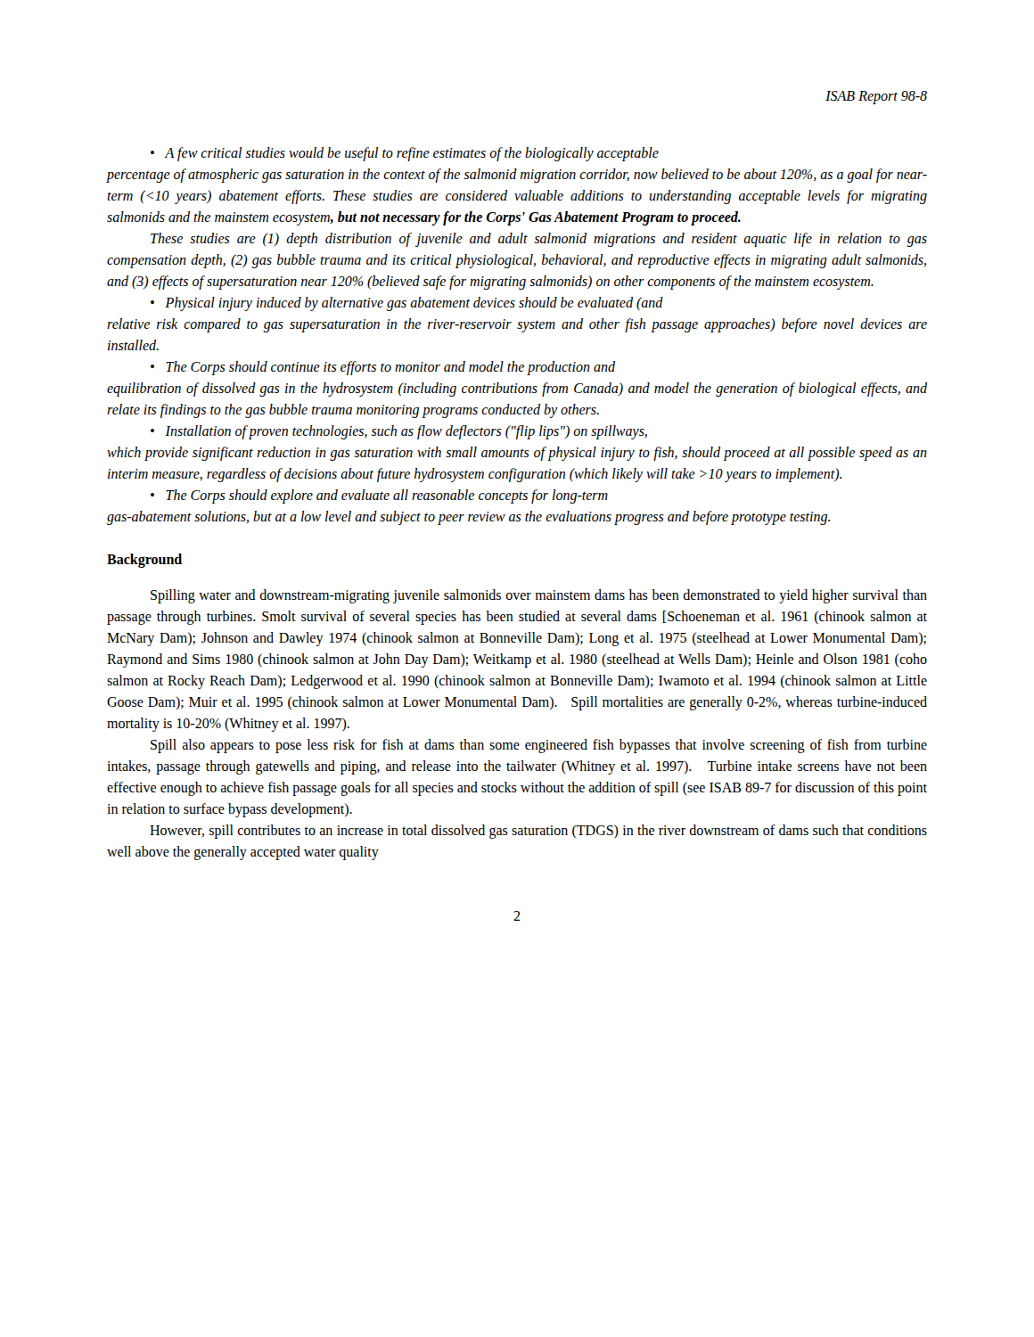ISAB Report 98-8
• A few critical studies would be useful to refine estimates of the biologically acceptable
percentage of atmospheric gas saturation in the context of the salmonid migration corridor, now believed to be about 120%, as a goal for near-term (<10 years) abatement efforts. These studies are considered valuable additions to understanding acceptable levels for migrating salmonids and the mainstem ecosystem, but not necessary for the Corps' Gas Abatement Program to proceed.
These studies are (1) depth distribution of juvenile and adult salmonid migrations and resident aquatic life in relation to gas compensation depth, (2) gas bubble trauma and its critical physiological, behavioral, and reproductive effects in migrating adult salmonids, and (3) effects of supersaturation near 120% (believed safe for migrating salmonids) on other components of the mainstem ecosystem.
• Physical injury induced by alternative gas abatement devices should be evaluated (and
relative risk compared to gas supersaturation in the river-reservoir system and other fish passage approaches) before novel devices are installed.
• The Corps should continue its efforts to monitor and model the production and
equilibration of dissolved gas in the hydrosystem (including contributions from Canada) and model the generation of biological effects, and relate its findings to the gas bubble trauma monitoring programs conducted by others.
• Installation of proven technologies, such as flow deflectors ("flip lips") on spillways,
which provide significant reduction in gas saturation with small amounts of physical injury to fish, should proceed at all possible speed as an interim measure, regardless of decisions about future hydrosystem configuration (which likely will take >10 years to implement).
• The Corps should explore and evaluate all reasonable concepts for long-term
gas-abatement solutions, but at a low level and subject to peer review as the evaluations progress and before prototype testing.
Background
Spilling water and downstream-migrating juvenile salmonids over mainstem dams has been demonstrated to yield higher survival than passage through turbines. Smolt survival of several species has been studied at several dams [Schoeneman et al. 1961 (chinook salmon at McNary Dam); Johnson and Dawley 1974 (chinook salmon at Bonneville Dam); Long et al. 1975 (steelhead at Lower Monumental Dam); Raymond and Sims 1980 (chinook salmon at John Day Dam); Weitkamp et al. 1980 (steelhead at Wells Dam); Heinle and Olson 1981 (coho salmon at Rocky Reach Dam); Ledgerwood et al. 1990 (chinook salmon at Bonneville Dam); Iwamoto et al. 1994 (chinook salmon at Little Goose Dam); Muir et al. 1995 (chinook salmon at Lower Monumental Dam). Spill mortalities are generally 0-2%, whereas turbine-induced mortality is 10-20% (Whitney et al. 1997).
Spill also appears to pose less risk for fish at dams than some engineered fish bypasses that involve screening of fish from turbine intakes, passage through gatewells and piping, and release into the tailwater (Whitney et al. 1997). Turbine intake screens have not been effective enough to achieve fish passage goals for all species and stocks without the addition of spill (see ISAB 89-7 for discussion of this point in relation to surface bypass development).
However, spill contributes to an increase in total dissolved gas saturation (TDGS) in the river downstream of dams such that conditions well above the generally accepted water quality
2